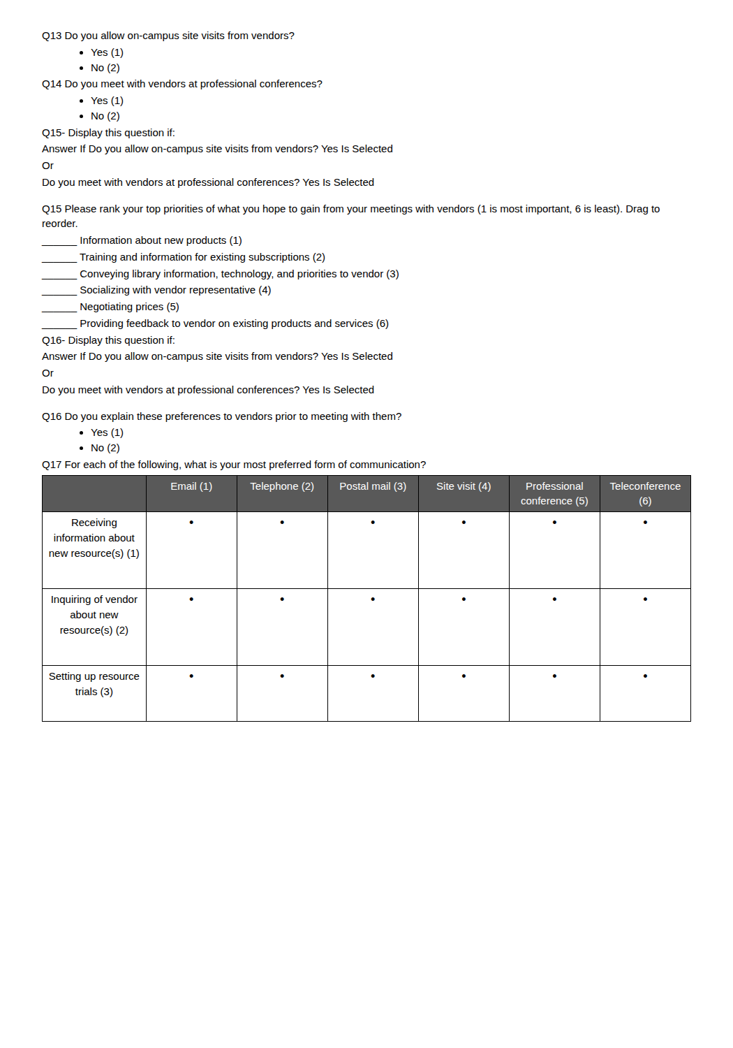Q13 Do you allow on-campus site visits from vendors?
Yes (1)
No (2)
Q14 Do you meet with vendors at professional conferences?
Yes (1)
No (2)
Q15- Display this question if:
Answer If Do you allow on-campus site visits from vendors? Yes Is Selected
Or
Do you meet with vendors at professional conferences? Yes Is Selected
Q15 Please rank your top priorities of what you hope to gain from your meetings with vendors (1 is most important, 6 is least). Drag to reorder.
______ Information about new products (1)
______ Training and information for existing subscriptions (2)
______ Conveying library information, technology, and priorities to vendor (3)
______ Socializing with vendor representative (4)
______ Negotiating prices (5)
______ Providing feedback to vendor on existing products and services (6)
Q16- Display this question if:
Answer If Do you allow on-campus site visits from vendors? Yes Is Selected
Or
Do you meet with vendors at professional conferences? Yes Is Selected
Q16 Do you explain these preferences to vendors prior to meeting with them?
Yes (1)
No (2)
Q17 For each of the following, what is your most preferred form of communication?
| | Email (1) | Telephone (2) | Postal mail (3) | Site visit (4) | Professional conference (5) | Teleconference (6) |
| --- | --- | --- | --- | --- | --- | --- |
| Receiving information about new resource(s) (1) | • | • | • | • | • | • |
| Inquiring of vendor about new resource(s) (2) | • | • | • | • | • | • |
| Setting up resource trials (3) | • | • | • | • | • | • |